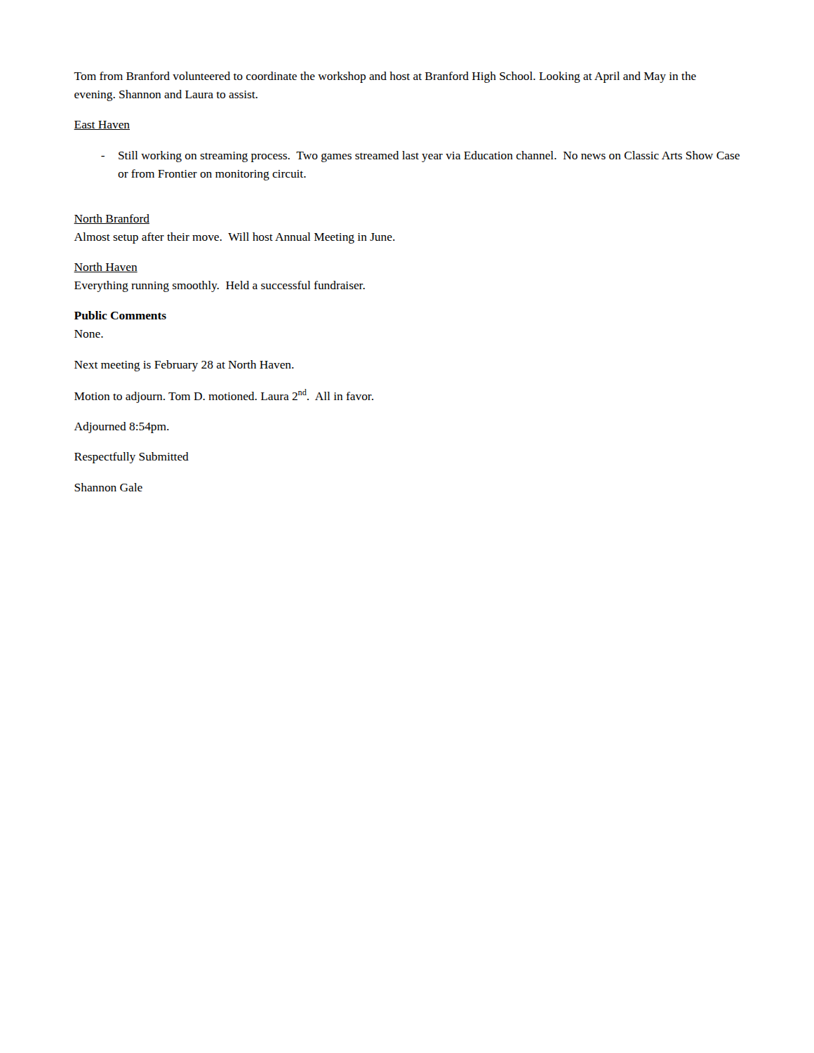Tom from Branford volunteered to coordinate the workshop and host at Branford High School. Looking at April and May in the evening. Shannon and Laura to assist.
East Haven
Still working on streaming process. Two games streamed last year via Education channel. No news on Classic Arts Show Case or from Frontier on monitoring circuit.
North Branford
Almost setup after their move. Will host Annual Meeting in June.
North Haven
Everything running smoothly. Held a successful fundraiser.
Public Comments
None.
Next meeting is February 28 at North Haven.
Motion to adjourn. Tom D. motioned. Laura 2nd. All in favor.
Adjourned 8:54pm.
Respectfully Submitted
Shannon Gale